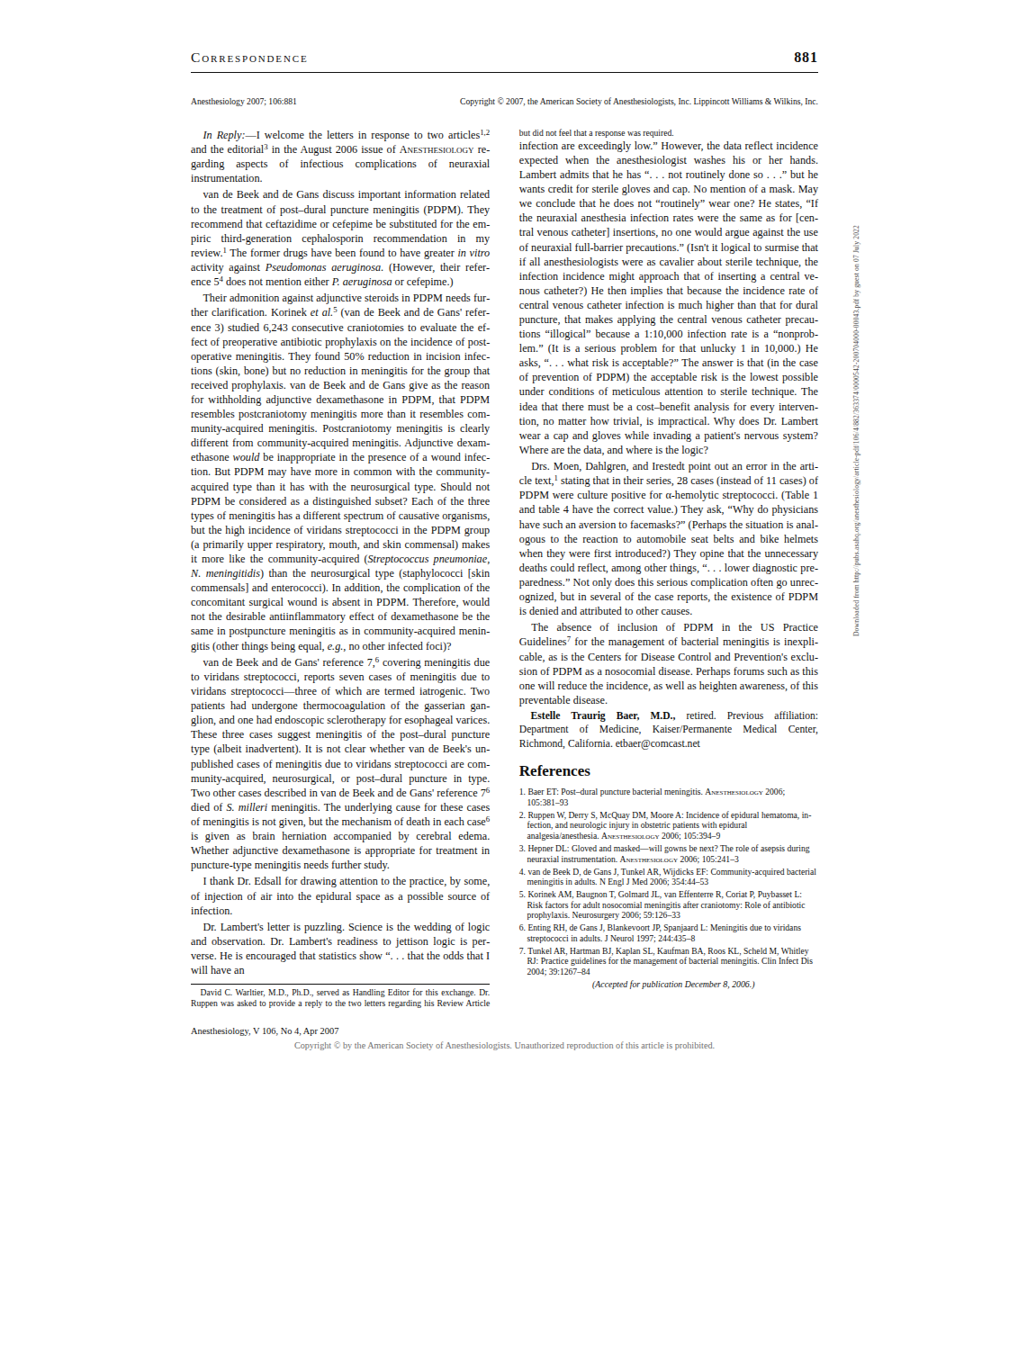Correspondence
881
Anesthesiology 2007; 106:881
Copyright © 2007, the American Society of Anesthesiologists, Inc. Lippincott Williams & Wilkins, Inc.
In Reply:—I welcome the letters in response to two articles1,2 and the editorial3 in the August 2006 issue of Anesthesiology regarding aspects of infectious complications of neuraxial instrumentation.
van de Beek and de Gans discuss important information related to the treatment of post–dural puncture meningitis (PDPM). They recommend that ceftazidime or cefepime be substituted for the empiric third-generation cephalosporin recommendation in my review.1 The former drugs have been found to have greater in vitro activity against Pseudomonas aeruginosa. (However, their reference 54 does not mention either P. aeruginosa or cefepime.)
Their admonition against adjunctive steroids in PDPM needs further clarification. Korinek et al.5 (van de Beek and de Gans' reference 3) studied 6,243 consecutive craniotomies to evaluate the effect of preoperative antibiotic prophylaxis on the incidence of postoperative meningitis. They found 50% reduction in incision infections (skin, bone) but no reduction in meningitis for the group that received prophylaxis. van de Beek and de Gans give as the reason for withholding adjunctive dexamethasone in PDPM, that PDPM resembles postcraniotomy meningitis more than it resembles community-acquired meningitis. Postcraniotomy meningitis is clearly different from community-acquired meningitis. Adjunctive dexamethasone would be inappropriate in the presence of a wound infection. But PDPM may have more in common with the community-acquired type than it has with the neurosurgical type. Should not PDPM be considered as a distinguished subset? Each of the three types of meningitis has a different spectrum of causative organisms, but the high incidence of viridans streptococci in the PDPM group (a primarily upper respiratory, mouth, and skin commensal) makes it more like the community-acquired (Streptococcus pneumoniae, N. meningitidis) than the neurosurgical type (staphylococci [skin commensals] and enterococci). In addition, the complication of the concomitant surgical wound is absent in PDPM. Therefore, would not the desirable antiinflammatory effect of dexamethasone be the same in postpuncture meningitis as in community-acquired meningitis (other things being equal, e.g., no other infected foci)?
van de Beek and de Gans' reference 7,6 covering meningitis due to viridans streptococci, reports seven cases of meningitis due to viridans streptococci—three of which are termed iatrogenic. Two patients had undergone thermocoagulation of the gasserian ganglion, and one had endoscopic sclerotherapy for esophageal varices. These three cases suggest meningitis of the post–dural puncture type (albeit inadvertent). It is not clear whether van de Beek's unpublished cases of meningitis due to viridans streptococci are community-acquired, neurosurgical, or post–dural puncture in type. Two other cases described in van de Beek and de Gans' reference 76 died of S. milleri meningitis. The underlying cause for these cases of meningitis is not given, but the mechanism of death in each case6 is given as brain herniation accompanied by cerebral edema. Whether adjunctive dexamethasone is appropriate for treatment in puncture-type meningitis needs further study.
I thank Dr. Edsall for drawing attention to the practice, by some, of injection of air into the epidural space as a possible source of infection.
Dr. Lambert's letter is puzzling. Science is the wedding of logic and observation. Dr. Lambert's readiness to jettison logic is perverse. He is encouraged that statistics show “. . . that the odds that I will have an
David C. Warltier, M.D., Ph.D., served as Handling Editor for this exchange. Dr. Ruppen was asked to provide a reply to the two letters regarding his Review Article but did not feel that a response was required.
infection are exceedingly low.” However, the data reflect incidence expected when the anesthesiologist washes his or her hands. Lambert admits that he has “. . . not routinely done so . . .” but he wants credit for sterile gloves and cap. No mention of a mask. May we conclude that he does not “routinely” wear one? He states, “If the neuraxial anesthesia infection rates were the same as for [central venous catheter] insertions, no one would argue against the use of neuraxial full-barrier precautions.” (Isn't it logical to surmise that if all anesthesiologists were as cavalier about sterile technique, the infection incidence might approach that of inserting a central venous catheter?) He then implies that because the incidence rate of central venous catheter infection is much higher than that for dural puncture, that makes applying the central venous catheter precautions “illogical” because a 1:10,000 infection rate is a “nonproblem.” (It is a serious problem for that unlucky 1 in 10,000.) He asks, “. . . what risk is acceptable?” The answer is that (in the case of prevention of PDPM) the acceptable risk is the lowest possible under conditions of meticulous attention to sterile technique. The idea that there must be a cost–benefit analysis for every intervention, no matter how trivial, is impractical. Why does Dr. Lambert wear a cap and gloves while invading a patient's nervous system? Where are the data, and where is the logic?
Drs. Moen, Dahlgren, and Irestedt point out an error in the article text,1 stating that in their series, 28 cases (instead of 11 cases) of PDPM were culture positive for α-hemolytic streptococci. (Table 1 and table 4 have the correct value.) They ask, “Why do physicians have such an aversion to facemasks?” (Perhaps the situation is analogous to the reaction to automobile seat belts and bike helmets when they were first introduced?) They opine that the unnecessary deaths could reflect, among other things, “. . . lower diagnostic preparedness.” Not only does this serious complication often go unrecognized, but in several of the case reports, the existence of PDPM is denied and attributed to other causes.
The absence of inclusion of PDPM in the US Practice Guidelines7 for the management of bacterial meningitis is inexplicable, as is the Centers for Disease Control and Prevention's exclusion of PDPM as a nosocomial disease. Perhaps forums such as this one will reduce the incidence, as well as heighten awareness, of this preventable disease.
Estelle Traurig Baer, M.D., retired. Previous affiliation: Department of Medicine, Kaiser/Permanente Medical Center, Richmond, California. etbaer@comcast.net
References
1. Baer ET: Post–dural puncture bacterial meningitis. Anesthesiology 2006; 105:381–93
2. Ruppen W, Derry S, McQuay DM, Moore A: Incidence of epidural hematoma, infection, and neurologic injury in obstetric patients with epidural analgesia/anesthesia. Anesthesiology 2006; 105:394–9
3. Hepner DL: Gloved and masked—will gowns be next? The role of asepsis during neuraxial instrumentation. Anesthesiology 2006; 105:241–3
4. van de Beek D, de Gans J, Tunkel AR, Wijdicks EF: Community-acquired bacterial meningitis in adults. N Engl J Med 2006; 354:44–53
5. Korinek AM, Baugnon T, Golmard JL, van Effenterre R, Coriat P, Puybasset L: Risk factors for adult nosocomial meningitis after craniotomy: Role of antibiotic prophylaxis. Neurosurgery 2006; 59:126–33
6. Enting RH, de Gans J, Blankevoort JP, Spanjaard L: Meningitis due to viridans streptococci in adults. J Neurol 1997; 244:435–8
7. Tunkel AR, Hartman BJ, Kaplan SL, Kaufman BA, Roos KL, Scheld M, Whitley RJ: Practice guidelines for the management of bacterial meningitis. Clin Infect Dis 2004; 39:1267–84
(Accepted for publication December 8, 2006.)
Downloaded from http://pubs.asahq.org/anesthesiology/article-pdf/106/4/882/363374/0000542-200704000-00043.pdf by guest on 07 July 2022
Anesthesiology, V 106, No 4, Apr 2007
Copyright © by the American Society of Anesthesiologists. Unauthorized reproduction of this article is prohibited.